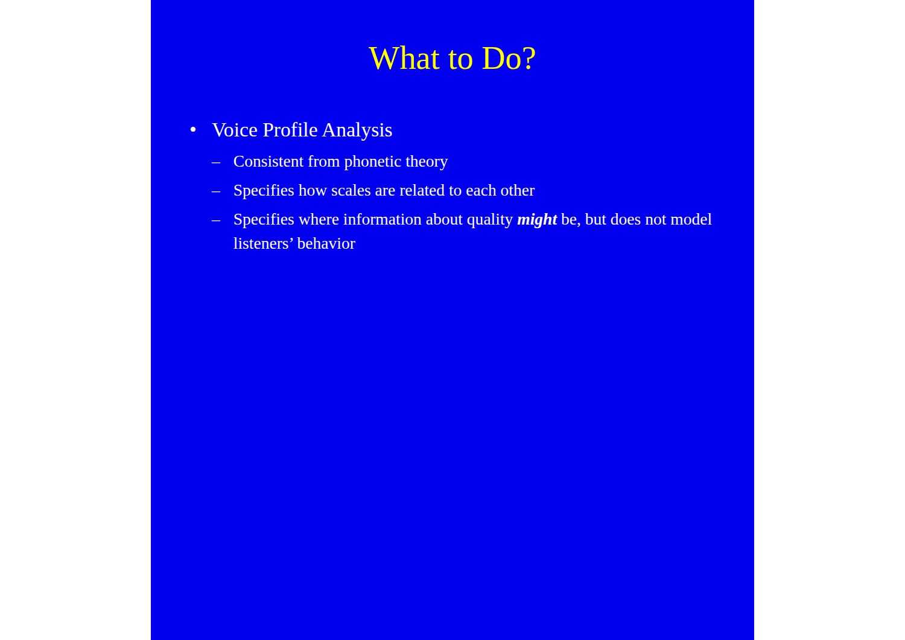What to Do?
Voice Profile Analysis
Consistent from phonetic theory
Specifies how scales are related to each other
Specifies where information about quality might be, but does not model listeners’ behavior